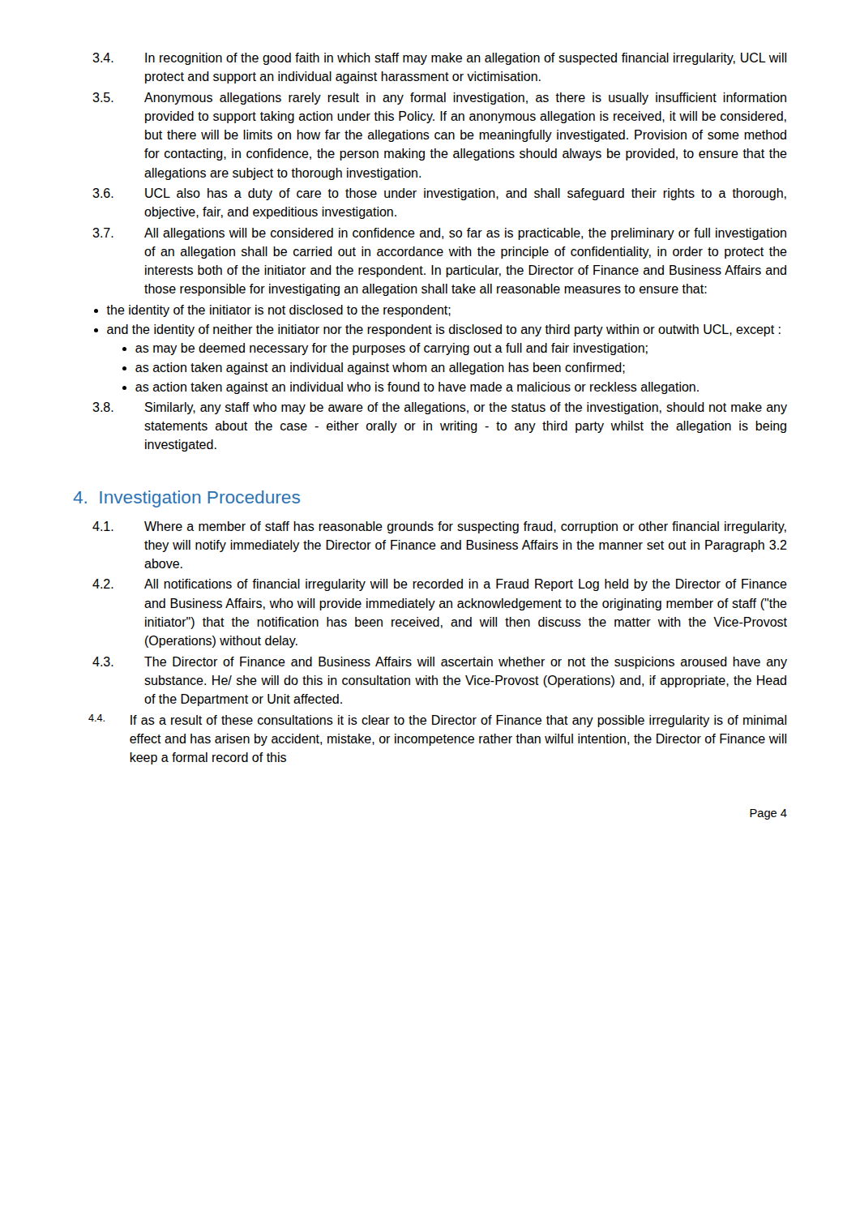3.4. In recognition of the good faith in which staff may make an allegation of suspected financial irregularity, UCL will protect and support an individual against harassment or victimisation.
3.5. Anonymous allegations rarely result in any formal investigation, as there is usually insufficient information provided to support taking action under this Policy. If an anonymous allegation is received, it will be considered, but there will be limits on how far the allegations can be meaningfully investigated. Provision of some method for contacting, in confidence, the person making the allegations should always be provided, to ensure that the allegations are subject to thorough investigation.
3.6. UCL also has a duty of care to those under investigation, and shall safeguard their rights to a thorough, objective, fair, and expeditious investigation.
3.7. All allegations will be considered in confidence and, so far as is practicable, the preliminary or full investigation of an allegation shall be carried out in accordance with the principle of confidentiality, in order to protect the interests both of the initiator and the respondent. In particular, the Director of Finance and Business Affairs and those responsible for investigating an allegation shall take all reasonable measures to ensure that:
the identity of the initiator is not disclosed to the respondent;
and the identity of neither the initiator nor the respondent is disclosed to any third party within or outwith UCL, except :
as may be deemed necessary for the purposes of carrying out a full and fair investigation;
as action taken against an individual against whom an allegation has been confirmed;
as action taken against an individual who is found to have made a malicious or reckless allegation.
3.8. Similarly, any staff who may be aware of the allegations, or the status of the investigation, should not make any statements about the case - either orally or in writing - to any third party whilst the allegation is being investigated.
4. Investigation Procedures
4.1. Where a member of staff has reasonable grounds for suspecting fraud, corruption or other financial irregularity, they will notify immediately the Director of Finance and Business Affairs in the manner set out in Paragraph 3.2 above.
4.2. All notifications of financial irregularity will be recorded in a Fraud Report Log held by the Director of Finance and Business Affairs, who will provide immediately an acknowledgement to the originating member of staff ("the initiator") that the notification has been received, and will then discuss the matter with the Vice-Provost (Operations) without delay.
4.3. The Director of Finance and Business Affairs will ascertain whether or not the suspicions aroused have any substance. He/ she will do this in consultation with the Vice-Provost (Operations) and, if appropriate, the Head of the Department or Unit affected.
4.4. If as a result of these consultations it is clear to the Director of Finance that any possible irregularity is of minimal effect and has arisen by accident, mistake, or incompetence rather than wilful intention, the Director of Finance will keep a formal record of this
Page 4